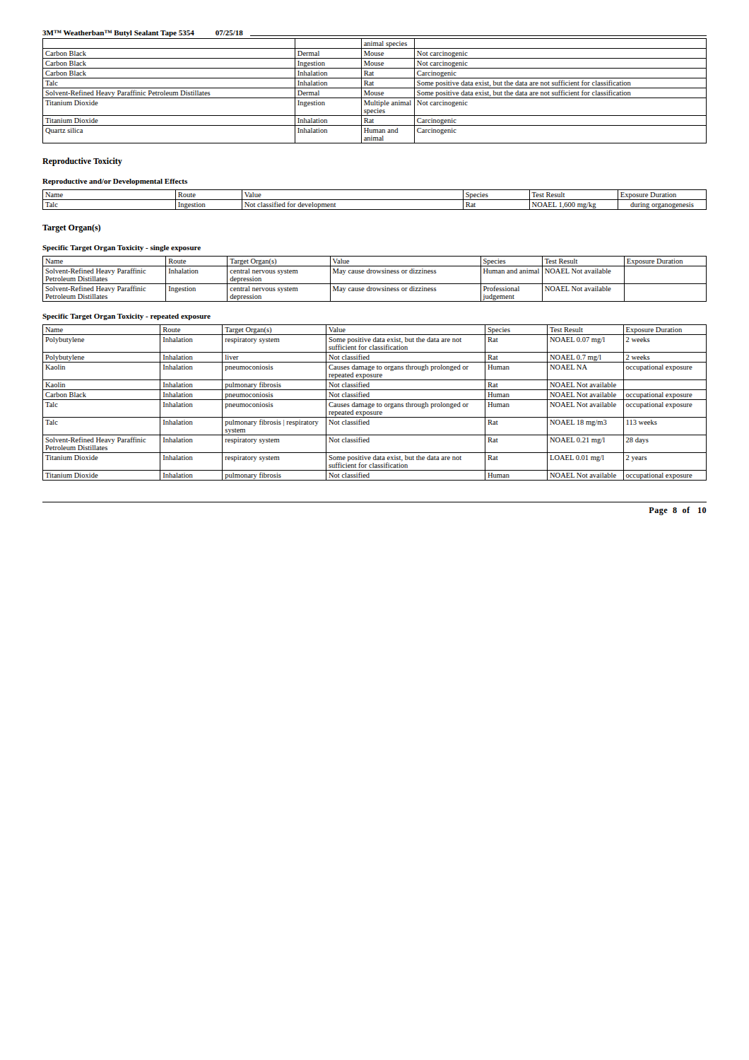3M™ Weatherban™ Butyl Sealant Tape 5354 07/25/18
| | | animal species | |
| Carbon Black | Dermal | Mouse | Not carcinogenic |
| Carbon Black | Ingestion | Mouse | Not carcinogenic |
| Carbon Black | Inhalation | Rat | Carcinogenic |
| Talc | Inhalation | Rat | Some positive data exist, but the data are not sufficient for classification |
| Solvent-Refined Heavy Paraffinic Petroleum Distillates | Dermal | Mouse | Some positive data exist, but the data are not sufficient for classification |
| Titanium Dioxide | Ingestion | Multiple animal species | Not carcinogenic |
| Titanium Dioxide | Inhalation | Rat | Carcinogenic |
| Quartz silica | Inhalation | Human and animal | Carcinogenic |
Reproductive Toxicity
Reproductive and/or Developmental Effects
| Name | Route | Value | Species | Test Result | Exposure Duration |
| --- | --- | --- | --- | --- | --- |
| Talc | Ingestion | Not classified for development | Rat | NOAEL 1,600 mg/kg | during organogenesis |
Target Organ(s)
Specific Target Organ Toxicity - single exposure
| Name | Route | Target Organ(s) | Value | Species | Test Result | Exposure Duration |
| --- | --- | --- | --- | --- | --- | --- |
| Solvent-Refined Heavy Paraffinic Petroleum Distillates | Inhalation | central nervous system depression | May cause drowsiness or dizziness | Human and animal | NOAEL Not available | |
| Solvent-Refined Heavy Paraffinic Petroleum Distillates | Ingestion | central nervous system depression | May cause drowsiness or dizziness | Professional judgement | NOAEL Not available | |
Specific Target Organ Toxicity - repeated exposure
| Name | Route | Target Organ(s) | Value | Species | Test Result | Exposure Duration |
| --- | --- | --- | --- | --- | --- | --- |
| Polybutylene | Inhalation | respiratory system | Some positive data exist, but the data are not sufficient for classification | Rat | NOAEL 0.07 mg/l | 2 weeks |
| Polybutylene | Inhalation | liver | Not classified | Rat | NOAEL 0.7 mg/l | 2 weeks |
| Kaolin | Inhalation | pneumoconiosis | Causes damage to organs through prolonged or repeated exposure | Human | NOAEL NA | occupational exposure |
| Kaolin | Inhalation | pulmonary fibrosis | Not classified | Rat | NOAEL Not available | |
| Carbon Black | Inhalation | pneumoconiosis | Not classified | Human | NOAEL Not available | occupational exposure |
| Talc | Inhalation | pneumoconiosis | Causes damage to organs through prolonged or repeated exposure | Human | NOAEL Not available | occupational exposure |
| Talc | Inhalation | pulmonary fibrosis / respiratory system | Not classified | Rat | NOAEL 18 mg/m3 | 113 weeks |
| Solvent-Refined Heavy Paraffinic Petroleum Distillates | Inhalation | respiratory system | Not classified | Rat | NOAEL 0.21 mg/l | 28 days |
| Titanium Dioxide | Inhalation | respiratory system | Some positive data exist, but the data are not sufficient for classification | Rat | LOAEL 0.01 mg/l | 2 years |
| Titanium Dioxide | Inhalation | pulmonary fibrosis | Not classified | Human | NOAEL Not available | occupational exposure |
Page 8 of 10